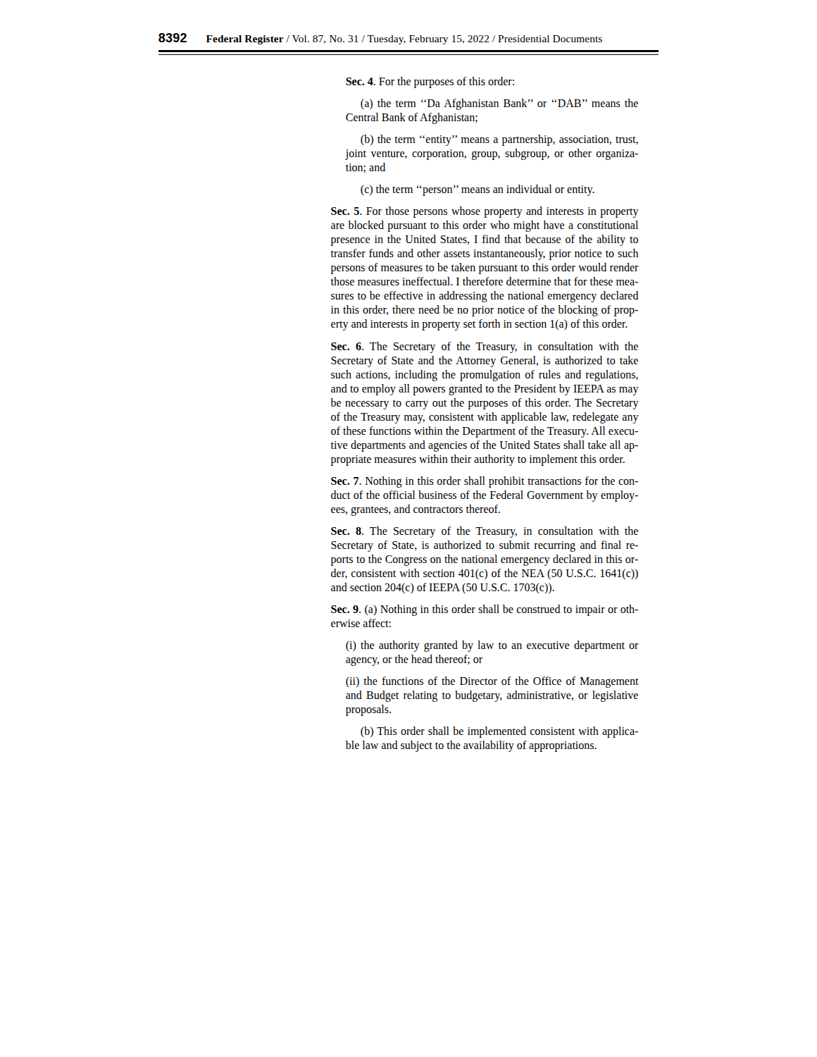8392
Federal Register / Vol. 87, No. 31 / Tuesday, February 15, 2022 / Presidential Documents
Sec. 4. For the purposes of this order:
(a) the term ‘‘Da Afghanistan Bank’’ or ‘‘DAB’’ means the Central Bank of Afghanistan;
(b) the term ‘‘entity’’ means a partnership, association, trust, joint venture, corporation, group, subgroup, or other organization; and
(c) the term ‘‘person’’ means an individual or entity.
Sec. 5. For those persons whose property and interests in property are blocked pursuant to this order who might have a constitutional presence in the United States, I find that because of the ability to transfer funds and other assets instantaneously, prior notice to such persons of measures to be taken pursuant to this order would render those measures ineffectual. I therefore determine that for these measures to be effective in addressing the national emergency declared in this order, there need be no prior notice of the blocking of property and interests in property set forth in section 1(a) of this order.
Sec. 6. The Secretary of the Treasury, in consultation with the Secretary of State and the Attorney General, is authorized to take such actions, including the promulgation of rules and regulations, and to employ all powers granted to the President by IEEPA as may be necessary to carry out the purposes of this order. The Secretary of the Treasury may, consistent with applicable law, redelegate any of these functions within the Department of the Treasury. All executive departments and agencies of the United States shall take all appropriate measures within their authority to implement this order.
Sec. 7. Nothing in this order shall prohibit transactions for the conduct of the official business of the Federal Government by employees, grantees, and contractors thereof.
Sec. 8. The Secretary of the Treasury, in consultation with the Secretary of State, is authorized to submit recurring and final reports to the Congress on the national emergency declared in this order, consistent with section 401(c) of the NEA (50 U.S.C. 1641(c)) and section 204(c) of IEEPA (50 U.S.C. 1703(c)).
Sec. 9. (a) Nothing in this order shall be construed to impair or otherwise affect:
(i) the authority granted by law to an executive department or agency, or the head thereof; or
(ii) the functions of the Director of the Office of Management and Budget relating to budgetary, administrative, or legislative proposals.
(b) This order shall be implemented consistent with applicable law and subject to the availability of appropriations.